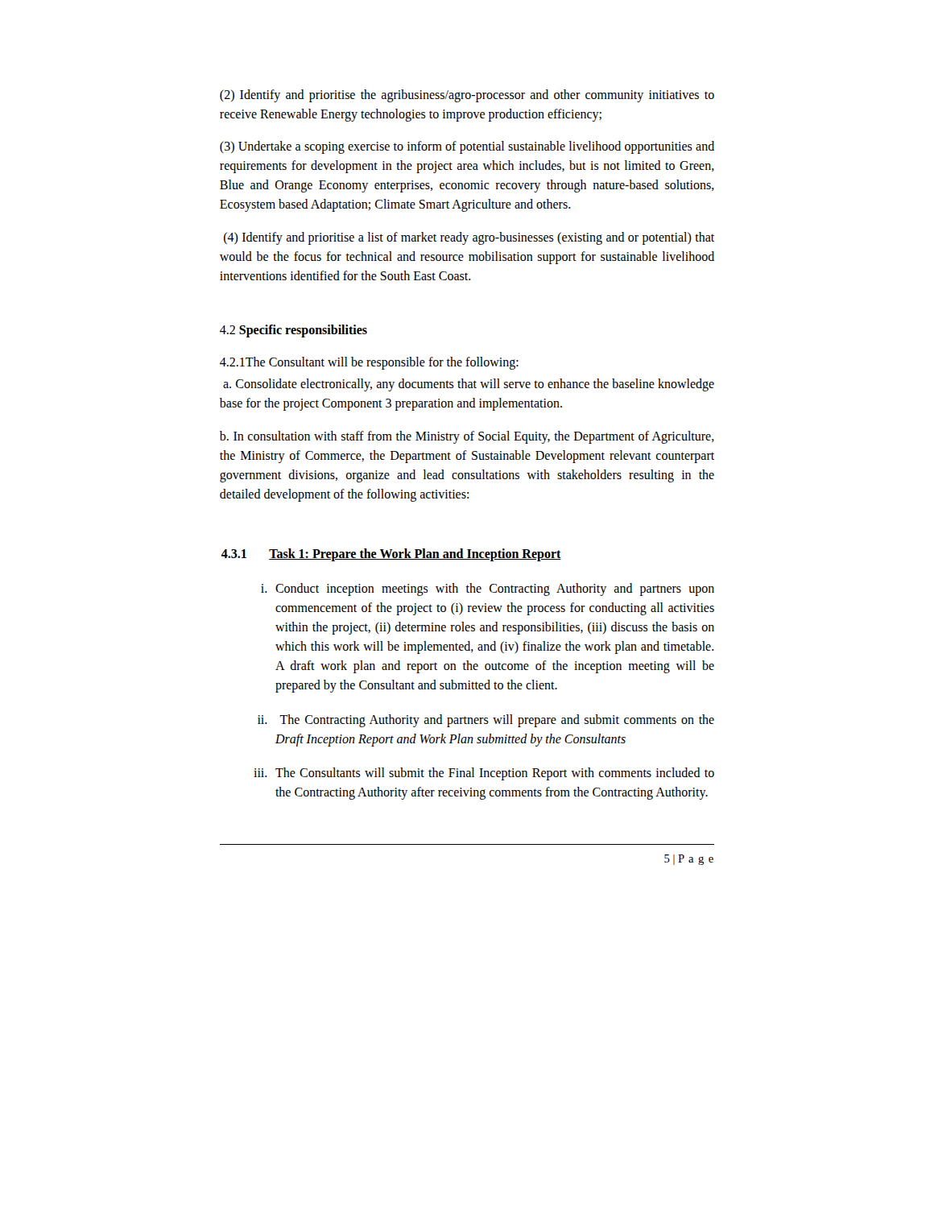(2) Identify and prioritise the agribusiness/agro-processor and other community initiatives to receive Renewable Energy technologies to improve production efficiency;
(3) Undertake a scoping exercise to inform of potential sustainable livelihood opportunities and requirements for development in the project area which includes, but is not limited to Green, Blue and Orange Economy enterprises, economic recovery through nature-based solutions, Ecosystem based Adaptation; Climate Smart Agriculture and others.
(4) Identify and prioritise a list of market ready agro-businesses (existing and or potential) that would be the focus for technical and resource mobilisation support for sustainable livelihood interventions identified for the South East Coast.
4.2 Specific responsibilities
4.2.1The Consultant will be responsible for the following:
a. Consolidate electronically, any documents that will serve to enhance the baseline knowledge base for the project Component 3 preparation and implementation.
b. In consultation with staff from the Ministry of Social Equity, the Department of Agriculture, the Ministry of Commerce, the Department of Sustainable Development relevant counterpart government divisions, organize and lead consultations with stakeholders resulting in the detailed development of the following activities:
4.3.1 Task 1: Prepare the Work Plan and Inception Report
Conduct inception meetings with the Contracting Authority and partners upon commencement of the project to (i) review the process for conducting all activities within the project, (ii) determine roles and responsibilities, (iii) discuss the basis on which this work will be implemented, and (iv) finalize the work plan and timetable. A draft work plan and report on the outcome of the inception meeting will be prepared by the Consultant and submitted to the client.
The Contracting Authority and partners will prepare and submit comments on the Draft Inception Report and Work Plan submitted by the Consultants
The Consultants will submit the Final Inception Report with comments included to the Contracting Authority after receiving comments from the Contracting Authority.
5 | P a g e